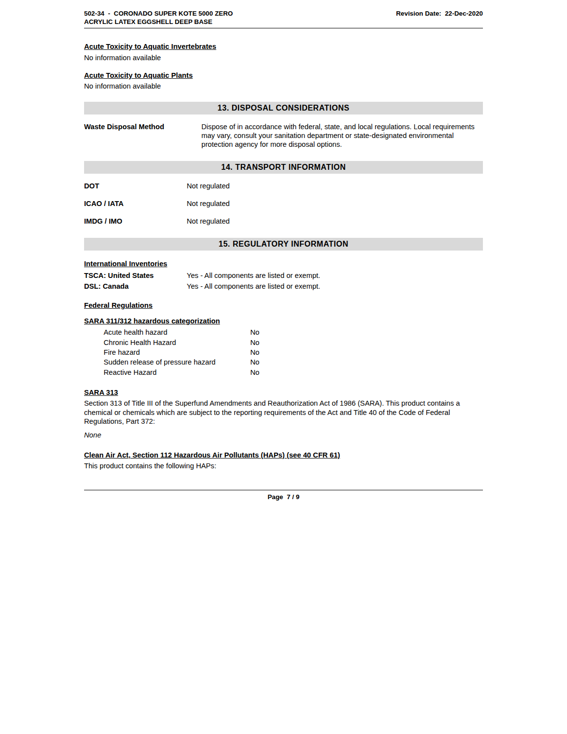502-34 - CORONADO SUPER KOTE 5000 ZERO
ACRYLIC LATEX EGGSHELL DEEP BASE
Revision Date: 22-Dec-2020
Acute Toxicity to Aquatic Invertebrates
No information available
Acute Toxicity to Aquatic Plants
No information available
13. DISPOSAL CONSIDERATIONS
| Waste Disposal Method | Dispose of in accordance with federal, state, and local regulations. Local requirements may vary, consult your sanitation department or state-designated environmental protection agency for more disposal options. |
14. TRANSPORT INFORMATION
| DOT | Not regulated |
| ICAO / IATA | Not regulated |
| IMDG / IMO | Not regulated |
15. REGULATORY INFORMATION
International Inventories
| TSCA: United States | Yes - All components are listed or exempt. |
| DSL: Canada | Yes - All components are listed or exempt. |
Federal Regulations
SARA 311/312 hazardous categorization
| Acute health hazard | No |
| Chronic Health Hazard | No |
| Fire hazard | No |
| Sudden release of pressure hazard | No |
| Reactive Hazard | No |
SARA 313
Section 313 of Title III of the Superfund Amendments and Reauthorization Act of 1986 (SARA). This product contains a chemical or chemicals which are subject to the reporting requirements of the Act and Title 40 of the Code of Federal Regulations, Part 372:
None
Clean Air Act, Section 112 Hazardous Air Pollutants (HAPs) (see 40 CFR 61)
This product contains the following HAPs:
Page 7 / 9